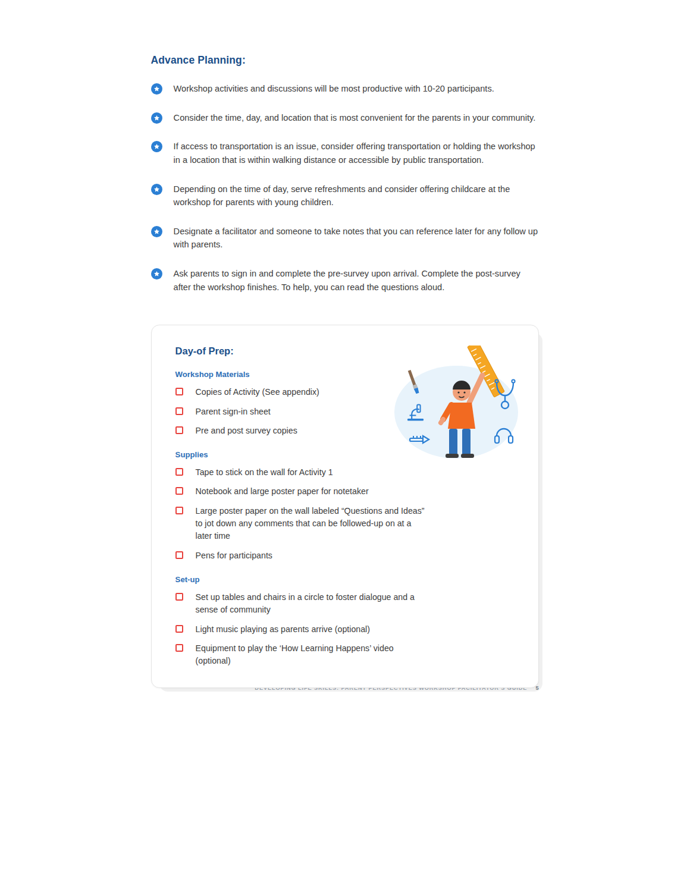Advance Planning:
Workshop activities and discussions will be most productive with 10-20 participants.
Consider the time, day, and location that is most convenient for the parents in your community.
If access to transportation is an issue, consider offering transportation or holding the workshop in a location that is within walking distance or accessible by public transportation.
Depending on the time of day, serve refreshments and consider offering childcare at the workshop for parents with young children.
Designate a facilitator and someone to take notes that you can reference later for any follow up with parents.
Ask parents to sign in and complete the pre-survey upon arrival. Complete the post-survey after the workshop finishes. To help, you can read the questions aloud.
Day-of Prep:
Workshop Materials
Copies of Activity (See appendix)
Parent sign-in sheet
Pre and post survey copies
Supplies
Tape to stick on the wall for Activity 1
Notebook and large poster paper for notetaker
Large poster paper on the wall labeled “Questions and Ideas” to jot down any comments that can be followed-up on at a later time
Pens for participants
Set-up
Set up tables and chairs in a circle to foster dialogue and a sense of community
Light music playing as parents arrive (optional)
Equipment to play the ‘How Learning Happens’ video (optional)
Developing Life Skills: Parent Perspectives Workshop Facilitator’s Guide5